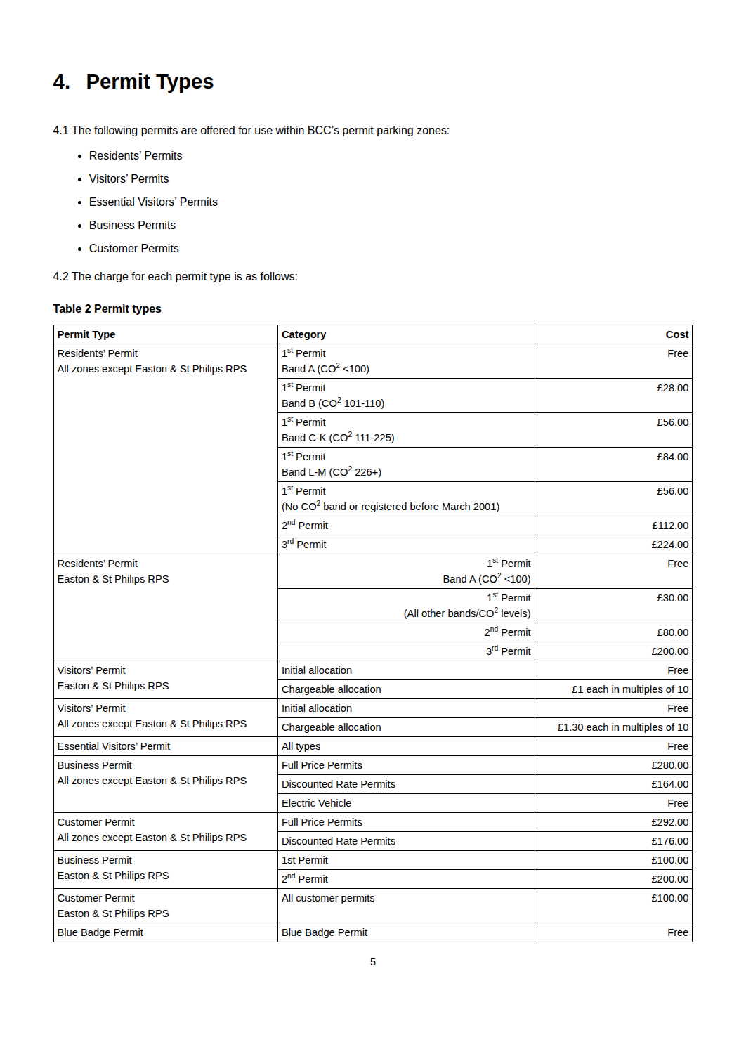4. Permit Types
4.1 The following permits are offered for use within BCC’s permit parking zones:
Residents’ Permits
Visitors’ Permits
Essential Visitors’ Permits
Business Permits
Customer Permits
4.2 The charge for each permit type is as follows:
Table 2 Permit types
| Permit Type | Category | Cost |
| --- | --- | --- |
| Residents’ Permit All zones except Easton & St Philips RPS | 1 st Permit Band A (CO 2 <100) | Free |
| 1 st Permit Band B (CO 2 101-110) | £28.00 |
| 1 st Permit Band C-K (CO 2 111-225) | £56.00 |
| 1 st Permit Band L-M (CO 2 226+) | £84.00 |
| 1 st Permit (No CO 2 band or registered before March 2001) | £56.00 |
| 2 nd Permit | £112.00 |
| 3 rd Permit | £224.00 |
| Residents’ Permit Easton & St Philips RPS | 1 st Permit Band A (CO 2 <100) | Free |
| 1 st Permit (All other bands/CO 2 levels) | £30.00 |
| 2 nd Permit | £80.00 |
| 3 rd Permit | £200.00 |
| Visitors’ Permit Easton & St Philips RPS | Initial allocation | Free |
| Chargeable allocation | £1 each in multiples of 10 |
| Visitors’ Permit All zones except Easton & St Philips RPS | Initial allocation | Free |
| Chargeable allocation | £1.30 each in multiples of 10 |
| Essential Visitors’ Permit | All types | Free |
| Business Permit All zones except Easton & St Philips RPS | Full Price Permits | £280.00 |
| Discounted Rate Permits | £164.00 |
| Electric Vehicle | Free |
| Customer Permit All zones except Easton & St Philips RPS | Full Price Permits | £292.00 |
| Discounted Rate Permits | £176.00 |
| Business Permit Easton & St Philips RPS | 1st Permit | £100.00 |
| 2 nd Permit | £200.00 |
| Customer Permit Easton & St Philips RPS | All customer permits | £100.00 |
| Blue Badge Permit | Blue Badge Permit | Free |
5